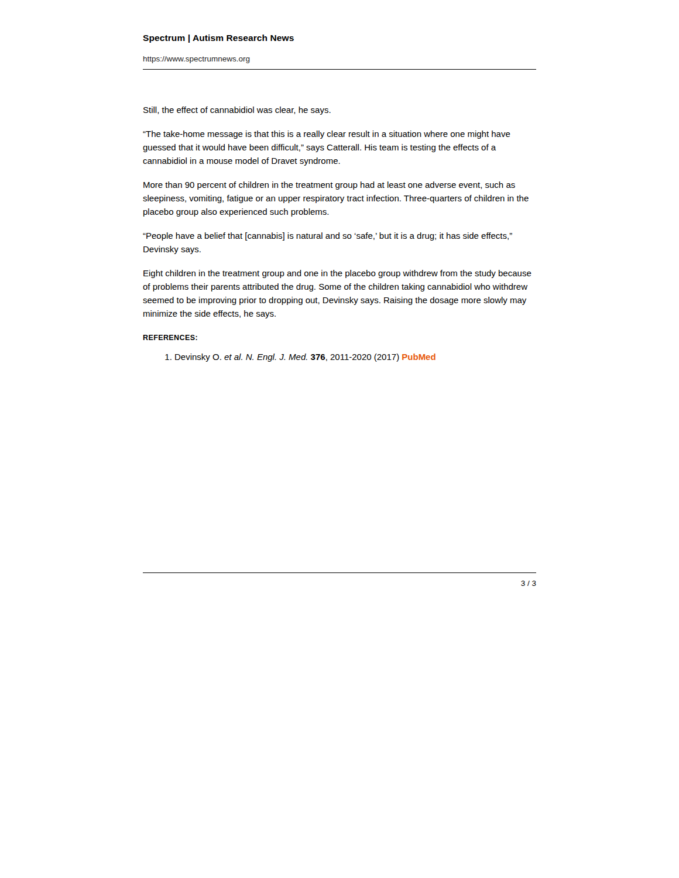Spectrum | Autism Research News
https://www.spectrumnews.org
Still, the effect of cannabidiol was clear, he says.
“The take-home message is that this is a really clear result in a situation where one might have guessed that it would have been difficult,” says Catterall. His team is testing the effects of a cannabidiol in a mouse model of Dravet syndrome.
More than 90 percent of children in the treatment group had at least one adverse event, such as sleepiness, vomiting, fatigue or an upper respiratory tract infection. Three-quarters of children in the placebo group also experienced such problems.
“People have a belief that [cannabis] is natural and so ‘safe,’ but it is a drug; it has side effects,” Devinsky says.
Eight children in the treatment group and one in the placebo group withdrew from the study because of problems their parents attributed the drug. Some of the children taking cannabidiol who withdrew seemed to be improving prior to dropping out, Devinsky says. Raising the dosage more slowly may minimize the side effects, he says.
REFERENCES:
Devinsky O. et al. N. Engl. J. Med. 376, 2011-2020 (2017) PubMed
3 / 3